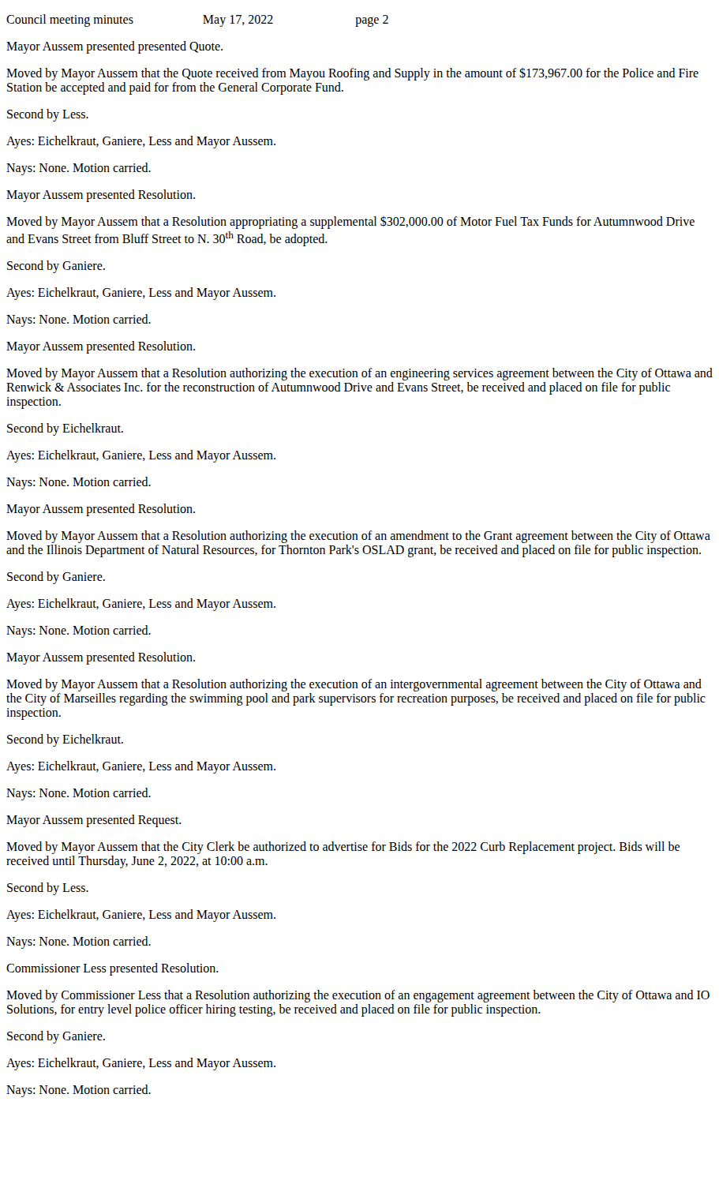Council meeting minutes May 17, 2022 page 2
Mayor Aussem presented presented Quote.
Moved by Mayor Aussem that the Quote received from Mayou Roofing and Supply in the amount of $173,967.00 for the Police and Fire Station be accepted and paid for from the General Corporate Fund.
Second by Less.
Ayes: Eichelkraut, Ganiere, Less and Mayor Aussem.
Nays: None. Motion carried.
Mayor Aussem presented Resolution.
Moved by Mayor Aussem that a Resolution appropriating a supplemental $302,000.00 of Motor Fuel Tax Funds for Autumnwood Drive and Evans Street from Bluff Street to N. 30th Road, be adopted.
Second by Ganiere.
Ayes: Eichelkraut, Ganiere, Less and Mayor Aussem.
Nays: None. Motion carried.
Mayor Aussem presented Resolution.
Moved by Mayor Aussem that a Resolution authorizing the execution of an engineering services agreement between the City of Ottawa and Renwick & Associates Inc. for the reconstruction of Autumnwood Drive and Evans Street, be received and placed on file for public inspection.
Second by Eichelkraut.
Ayes: Eichelkraut, Ganiere, Less and Mayor Aussem.
Nays: None. Motion carried.
Mayor Aussem presented Resolution.
Moved by Mayor Aussem that a Resolution authorizing the execution of an amendment to the Grant agreement between the City of Ottawa and the Illinois Department of Natural Resources, for Thornton Park's OSLAD grant, be received and placed on file for public inspection.
Second by Ganiere.
Ayes: Eichelkraut, Ganiere, Less and Mayor Aussem.
Nays: None. Motion carried.
Mayor Aussem presented Resolution.
Moved by Mayor Aussem that a Resolution authorizing the execution of an intergovernmental agreement between the City of Ottawa and the City of Marseilles regarding the swimming pool and park supervisors for recreation purposes, be received and placed on file for public inspection.
Second by Eichelkraut.
Ayes: Eichelkraut, Ganiere, Less and Mayor Aussem.
Nays: None. Motion carried.
Mayor Aussem presented Request.
Moved by Mayor Aussem that the City Clerk be authorized to advertise for Bids for the 2022 Curb Replacement project. Bids will be received until Thursday, June 2, 2022, at 10:00 a.m.
Second by Less.
Ayes: Eichelkraut, Ganiere, Less and Mayor Aussem.
Nays: None. Motion carried.
Commissioner Less presented Resolution.
Moved by Commissioner Less that a Resolution authorizing the execution of an engagement agreement between the City of Ottawa and IO Solutions, for entry level police officer hiring testing, be received and placed on file for public inspection.
Second by Ganiere.
Ayes: Eichelkraut, Ganiere, Less and Mayor Aussem.
Nays: None. Motion carried.